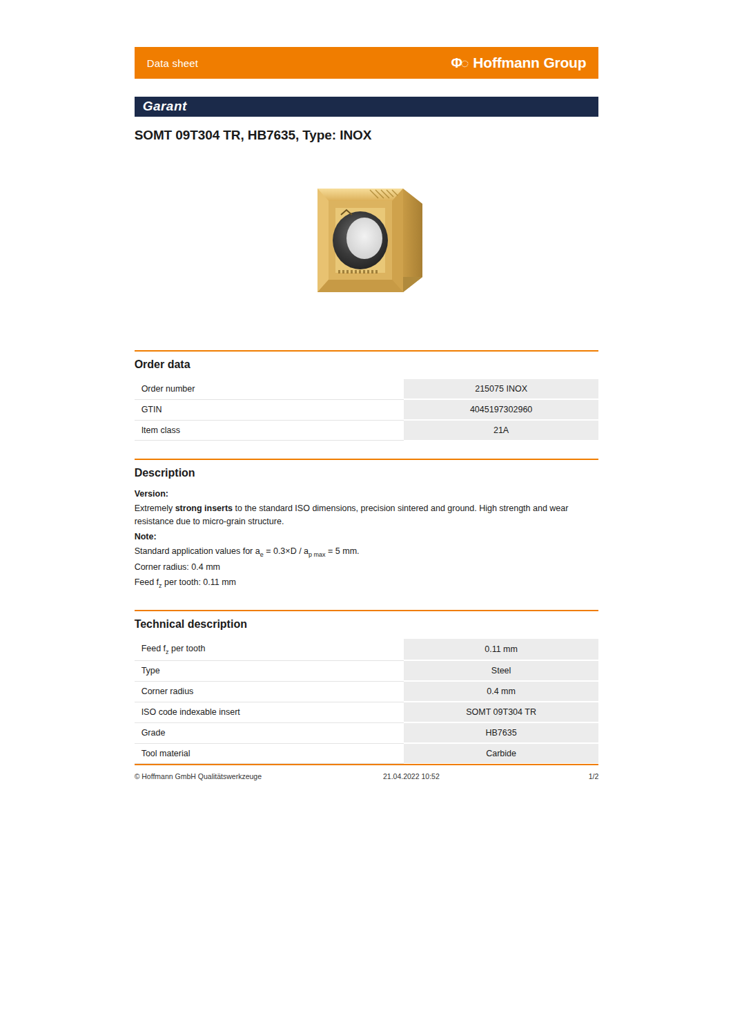Data sheet
Φ ◌ Hoffmann Group
Garant
SOMT 09T304 TR, HB7635, Type: INOX
Order data
| Order number | 215075 INOX |
| GTIN | 4045197302960 |
| Item class | 21A |
Description
Version:
Extremely strong inserts to the standard ISO dimensions, precision sintered and ground. High strength and wear resistance due to micro-grain structure.
Note:
Standard application values for ae = 0.3×D / ap max = 5 mm.
Corner radius: 0.4 mm
Feed fz per tooth: 0.11 mm
Technical description
| Feed f z per tooth | 0.11 mm |
| Type | Steel |
| Corner radius | 0.4 mm |
| ISO code indexable insert | SOMT 09T304 TR |
| Grade | HB7635 |
| Tool material | Carbide |
© Hoffmann GmbH Qualitätswerkzeuge
21.04.2022 10:52
1/2